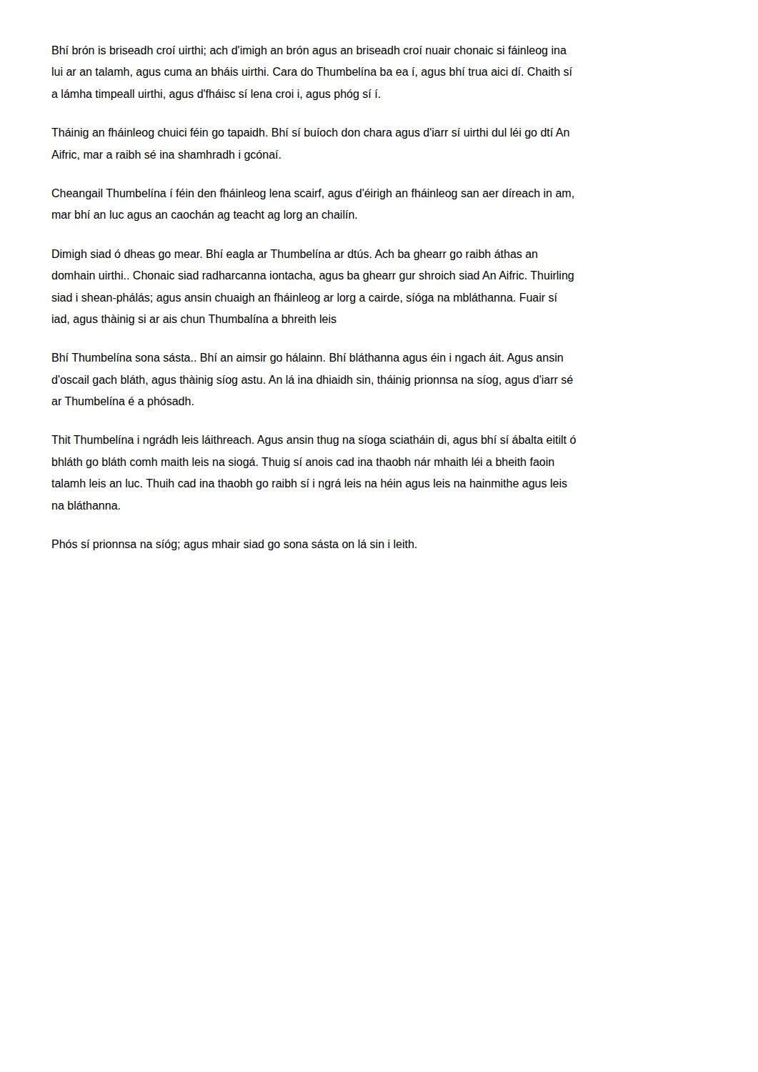Bhí brón is briseadh croí uirthi; ach d'imigh an brón agus an briseadh croí nuair chonaic si fáinleog ina lui ar an talamh, agus cuma an bháis uirthi. Cara do Thumbelína ba ea í, agus bhí trua aici dí. Chaith sí a lámha timpeall uirthi, agus d'fháisc sí lena croi i, agus phóg sí í.
Tháinig an fháinleog chuici féin go tapaidh. Bhí sí buíoch don chara agus d'iarr sí uirthi dul léi go dtí An Aifric, mar a raibh sé ina shamhradh i gcónaí.
Cheangail Thumbelína í féin den fháinleog lena scairf, agus d'éirigh an fháinleog san aer díreach in am, mar bhí an luc agus an caochán ag teacht ag lorg an chailín.
Dimigh siad ó dheas go mear. Bhí eagla ar Thumbelína ar dtús. Ach ba ghearr go raibh áthas an domhain uirthi.. Chonaic siad radharcanna iontacha, agus ba ghearr gur shroich siad An Aifric. Thuirling siad i shean-phálás; agus ansin chuaigh an fháinleog ar lorg a cairde, síóga na mbláthanna. Fuair sí iad, agus thàinig si ar ais chun Thumbalína a bhreith leis
Bhí Thumbelína sona sásta.. Bhí an aimsir go hálainn. Bhí bláthanna agus éin i ngach áit. Agus ansin d'oscail gach bláth, agus thàinig síog astu. An lá ina dhiaidh sin, tháinig prionnsa na síog, agus d'iarr sé ar Thumbelína é a phósadh.
Thit Thumbelína i ngrádh leis láithreach. Agus ansin thug na síoga sciatháin di, agus bhí sí ábalta eitilt ó bhláth go bláth comh maith leis na siogá. Thuig sí anois cad ina thaobh nár mhaith léi a bheith faoin talamh leis an luc. Thuih cad ina thaobh go raibh sí i ngrá leis na héin agus leis na hainmithe agus leis na bláthanna.
Phós sí prionnsa na síóg; agus mhair siad go sona sásta on lá sin i leith.